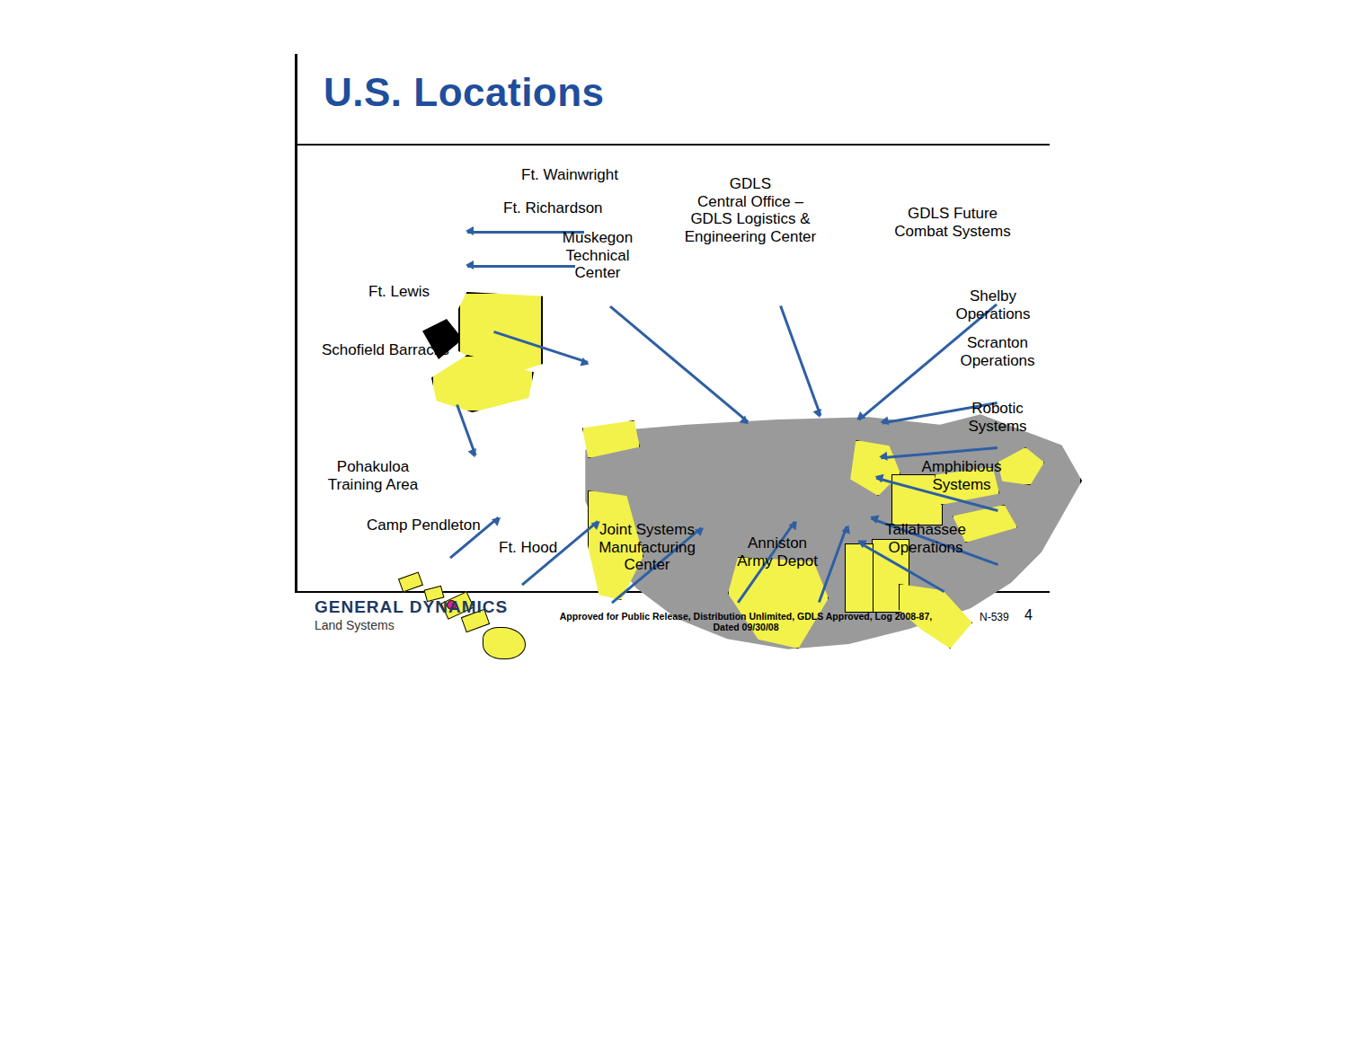U.S. Locations
Ft. Wainwright
Ft. Richardson
Muskegon
Technical
Center
Ft. Lewis
Schofield Barracks
Pohakuloa
Training Area
Camp Pendleton
Ft. Hood
Joint Systems
Manufacturing
Center
Anniston
Army Depot
Tallahassee
Operations
GDLS
Central Office –
GDLS Logistics &
Engineering Center
GDLS Future
Combat Systems
Shelby
Operations
Scranton
Operations
Robotic
Systems
Amphibious
Systems
GENERAL DYNAMICS
Land Systems
Approved for Public Release, Distribution Unlimited, GDLS Approved, Log 2008-87,
Dated 09/30/08
N-539
4